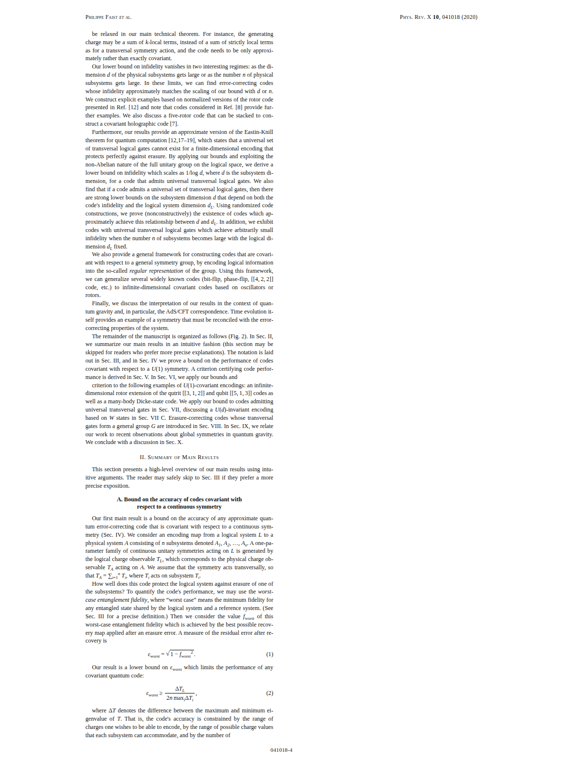Philippe Faist et al.
Phys. Rev. X 10, 041018 (2020)
be relaxed in our main technical theorem. For instance, the generating charge may be a sum of k-local terms, instead of a sum of strictly local terms as for a transversal symmetry action, and the code needs to be only approximately rather than exactly covariant.
Our lower bound on infidelity vanishes in two interesting regimes: as the dimension d of the physical subsystems gets large or as the number n of physical subsystems gets large. In these limits, we can find error-correcting codes whose infidelity approximately matches the scaling of our bound with d or n. We construct explicit examples based on normalized versions of the rotor code presented in Ref. [12] and note that codes considered in Ref. [8] provide further examples. We also discuss a five-rotor code that can be stacked to construct a covariant holographic code [7].
Furthermore, our results provide an approximate version of the Eastin-Knill theorem for quantum computation [12,17–19], which states that a universal set of transversal logical gates cannot exist for a finite-dimensional encoding that protects perfectly against erasure. By applying our bounds and exploiting the non-Abelian nature of the full unitary group on the logical space, we derive a lower bound on infidelity which scales as 1/log d, where d is the subsystem dimension, for a code that admits universal transversal logical gates. We also find that if a code admits a universal set of transversal logical gates, then there are strong lower bounds on the subsystem dimension d that depend on both the code's infidelity and the logical system dimension dL. Using randomized code constructions, we prove (nonconstructively) the existence of codes which approximately achieve this relationship between d and dL. In addition, we exhibit codes with universal transversal logical gates which achieve arbitrarily small infidelity when the number n of subsystems becomes large with the logical dimension dL fixed.
We also provide a general framework for constructing codes that are covariant with respect to a general symmetry group, by encoding logical information into the so-called regular representation of the group. Using this framework, we can generalize several widely known codes (bit-flip, phase-flip, [[4, 2, 2]] code, etc.) to infinite-dimensional covariant codes based on oscillators or rotors.
Finally, we discuss the interpretation of our results in the context of quantum gravity and, in particular, the AdS/CFT correspondence. Time evolution itself provides an example of a symmetry that must be reconciled with the error-correcting properties of the system.
The remainder of the manuscript is organized as follows (Fig. 2). In Sec. II, we summarize our main results in an intuitive fashion (this section may be skipped for readers who prefer more precise explanations). The notation is laid out in Sec. III, and in Sec. IV we prove a bound on the performance of codes covariant with respect to a U(1) symmetry. A criterion certifying code performance is derived in Sec. V. In Sec. VI, we apply our bounds and
criterion to the following examples of U(1)-covariant encodings: an infinite-dimensional rotor extension of the qutrit [[3, 1, 2]] and qubit [[5, 1, 3]] codes as well as a many-body Dicke-state code. We apply our bound to codes admitting universal transversal gates in Sec. VII, discussing a U(d)-invariant encoding based on W states in Sec. VII C. Erasure-correcting codes whose transversal gates form a general group G are introduced in Sec. VIII. In Sec. IX, we relate our work to recent observations about global symmetries in quantum gravity. We conclude with a discussion in Sec. X.
II. Summary of Main Results
This section presents a high-level overview of our main results using intuitive arguments. The reader may safely skip to Sec. III if they prefer a more precise exposition.
A. Bound on the accuracy of codes covariant with
respect to a continuous symmetry
Our first main result is a bound on the accuracy of any approximate quantum error-correcting code that is covariant with respect to a continuous symmetry (Sec. IV). We consider an encoding map from a logical system L to a physical system A consisting of n subsystems denoted A1, A2, …, An. A one-parameter family of continuous unitary symmetries acting on L is generated by the logical charge observable TL, which corresponds to the physical charge observable TA acting on A. We assume that the symmetry acts transversally, so that TA = ∑i=1n Ti, where Ti acts on subsystem Ti.
How well does this code protect the logical system against erasure of one of the subsystems? To quantify the code's performance, we may use the worst-case entanglement fidelity, where “worst case” means the minimum fidelity for any entangled state shared by the logical system and a reference system. (See Sec. III for a precise definition.) Then we consider the value fworst of this worst-case entanglement fidelity which is achieved by the best possible recovery map applied after an erasure error. A measure of the residual error after recovery is
εworst = 1 − fworst2.
(1)
Our result is a lower bound on εworst which limits the performance of any covariant quantum code:
εworst ≥ ΔTL 2n maxiΔTi ,
(2)
where ΔT denotes the difference between the maximum and minimum eigenvalue of T. That is, the code's accuracy is constrained by the range of charges one wishes to be able to encode, by the range of possible charge values that each subsystem can accommodate, and by the number of
041018-4